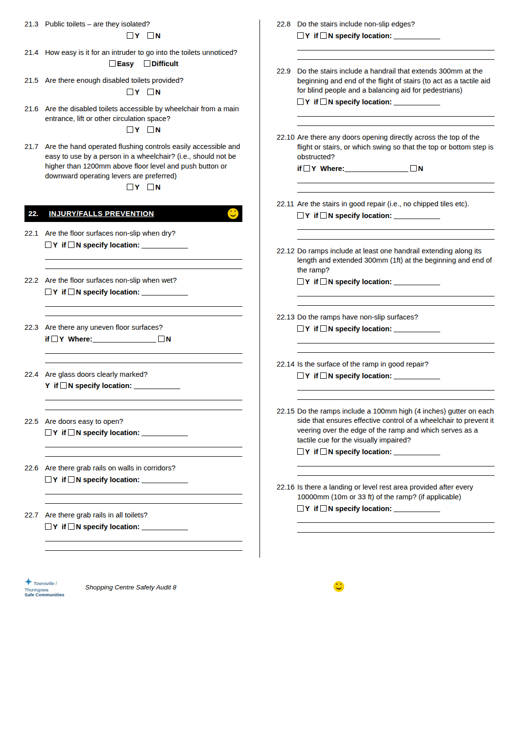21.3
Public toilets – are they isolated?
Y N
21.4
How easy is it for an intruder to go into the toilets unnoticed?
Easy Difficult
21.5
Are there enough disabled toilets provided?
Y N
21.6
Are the disabled toilets accessible by wheelchair from a main entrance, lift or other circulation space?
Y N
21.7
Are the hand operated flushing controls easily accessible and easy to use by a person in a wheelchair? (i.e., should not be higher than 1200mm above floor level and push button or downward operating levers are preferred)
Y N
22.
INJURY/FALLS PREVENTION
22.1
Are the floor surfaces non-slip when dry?
Y if N specify location:
22.2
Are the floor surfaces non-slip when wet?
Y if N specify location:
22.3
Are there any uneven floor surfaces?
if Y Where: N
22.4
Are glass doors clearly marked?
Y if N specify location:
22.5
Are doors easy to open?
Y if N specify location:
22.6
Are there grab rails on walls in corridors?
Y if N specify location:
22.7
Are there grab rails in all toilets?
Y if N specify location:
22.8
Do the stairs include non-slip edges?
Y if N specify location:
22.9
Do the stairs include a handrail that extends 300mm at the beginning and end of the flight of stairs (to act as a tactile aid for blind people and a balancing aid for pedestrians)
Y if N specify location:
22.10
Are there any doors opening directly across the top of the flight or stairs, or which swing so that the top or bottom step is obstructed?
if Y Where: N
22.11
Are the stairs in good repair (i.e., no chipped tiles etc).
Y if N specify location:
22.12
Do ramps include at least one handrail extending along its length and extended 300mm (1ft) at the beginning and end of the ramp?
Y if N specify location:
22.13
Do the ramps have non-slip surfaces?
Y if N specify location:
22.14
Is the surface of the ramp in good repair?
Y if N specify location:
22.15
Do the ramps include a 100mm high (4 inches) gutter on each side that ensures effective control of a wheelchair to prevent it veering over the edge of the ramp and which serves as a tactile cue for the visually impaired?
Y if N specify location:
22.16
Is there a landing or level rest area provided after every 10000mm (10m or 33 ft) of the ramp? (if applicable)
Y if N specify location:
✦ Townsville / Thuringowa
Safe Communities
Shopping Centre Safety Audit 8